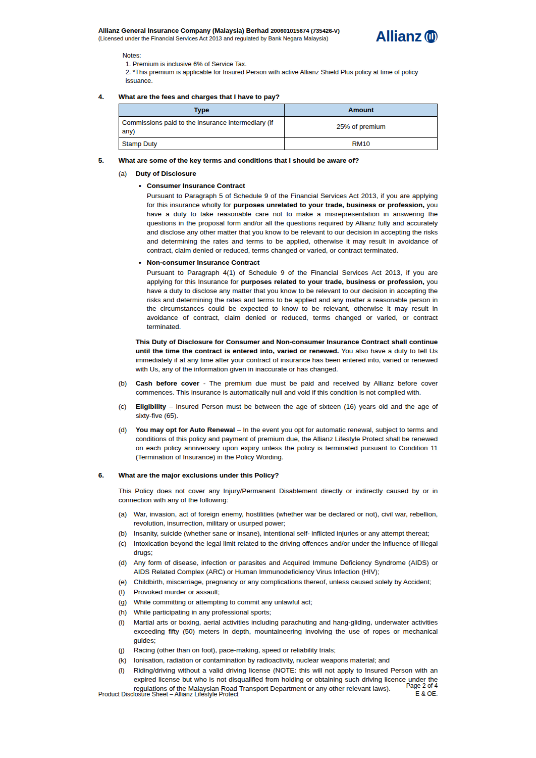Allianz General Insurance Company (Malaysia) Berhad 200601015674 (735426-V)
(Licensed under the Financial Services Act 2013 and regulated by Bank Negara Malaysia)
Allianz(ıl)
Notes:
1. Premium is inclusive 6% of Service Tax.
2. *This premium is applicable for Insured Person with active Allianz Shield Plus policy at time of policy issuance.
4.
What are the fees and charges that I have to pay?
| Type | Amount |
| --- | --- |
| Commissions paid to the insurance intermediary (if any) | 25% of premium |
| Stamp Duty | RM10 |
5.
What are some of the key terms and conditions that I should be aware of?
(a)
Duty of Disclosure
Consumer Insurance Contract
Pursuant to Paragraph 5 of Schedule 9 of the Financial Services Act 2013, if you are applying for this insurance wholly for purposes unrelated to your trade, business or profession, you have a duty to take reasonable care not to make a misrepresentation in answering the questions in the proposal form and/or all the questions required by Allianz fully and accurately and disclose any other matter that you know to be relevant to our decision in accepting the risks and determining the rates and terms to be applied, otherwise it may result in avoidance of contract, claim denied or reduced, terms changed or varied, or contract terminated.
Non-consumer Insurance Contract
Pursuant to Paragraph 4(1) of Schedule 9 of the Financial Services Act 2013, if you are applying for this Insurance for purposes related to your trade, business or profession, you have a duty to disclose any matter that you know to be relevant to our decision in accepting the risks and determining the rates and terms to be applied and any matter a reasonable person in the circumstances could be expected to know to be relevant, otherwise it may result in avoidance of contract, claim denied or reduced, terms changed or varied, or contract terminated.
This Duty of Disclosure for Consumer and Non-consumer Insurance Contract shall continue until the time the contract is entered into, varied or renewed. You also have a duty to tell Us immediately if at any time after your contract of insurance has been entered into, varied or renewed with Us, any of the information given in inaccurate or has changed.
(b)
Cash before cover - The premium due must be paid and received by Allianz before cover commences. This insurance is automatically null and void if this condition is not complied with.
(c)
Eligibility – Insured Person must be between the age of sixteen (16) years old and the age of sixty-five (65).
(d)
You may opt for Auto Renewal – In the event you opt for automatic renewal, subject to terms and conditions of this policy and payment of premium due, the Allianz Lifestyle Protect shall be renewed on each policy anniversary upon expiry unless the policy is terminated pursuant to Condition 11 (Termination of Insurance) in the Policy Wording.
6.
What are the major exclusions under this Policy?
This Policy does not cover any Injury/Permanent Disablement directly or indirectly caused by or in connection with any of the following:
War, invasion, act of foreign enemy, hostilities (whether war be declared or not), civil war, rebellion, revolution, insurrection, military or usurped power;
Insanity, suicide (whether sane or insane), intentional self- inflicted injuries or any attempt thereat;
Intoxication beyond the legal limit related to the driving offences and/or under the influence of illegal drugs;
Any form of disease, infection or parasites and Acquired Immune Deficiency Syndrome (AIDS) or AIDS Related Complex (ARC) or Human Immunodeficiency Virus Infection (HIV);
Childbirth, miscarriage, pregnancy or any complications thereof, unless caused solely by Accident;
Provoked murder or assault;
While committing or attempting to commit any unlawful act;
While participating in any professional sports;
Martial arts or boxing, aerial activities including parachuting and hang-gliding, underwater activities exceeding fifty (50) meters in depth, mountaineering involving the use of ropes or mechanical guides;
Racing (other than on foot), pace-making, speed or reliability trials;
Ionisation, radiation or contamination by radioactivity, nuclear weapons material; and
Riding/driving without a valid driving license (NOTE: this will not apply to Insured Person with an expired license but who is not disqualified from holding or obtaining such driving licence under the regulations of the Malaysian Road Transport Department or any other relevant laws).
Product Disclosure Sheet – Allianz Lifestyle Protect
Page 2 of 4
E & OE.